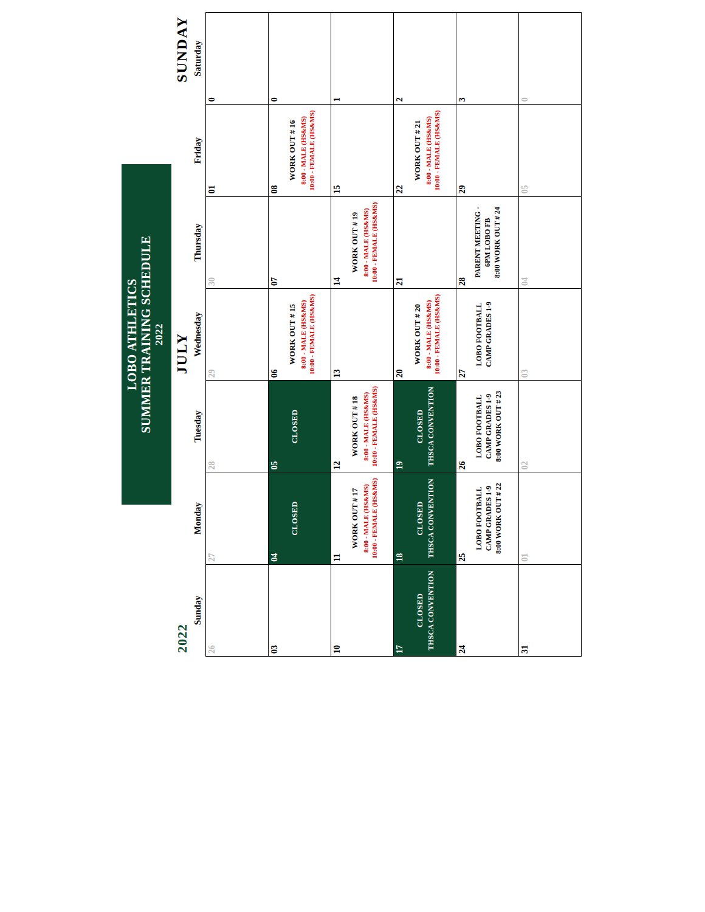LOBO ATHLETICS
SUMMER TRAINING SCHEDULE
2022
2022
JULY
SUNDAY
| Sunday | Monday | Tuesday | Wednesday | Thursday | Friday | Saturday |
| --- | --- | --- | --- | --- | --- | --- |
| 26 | 27 | 28 | 29 | 30 | 01 | 0 |
| 03 | 04 CLOSED | 05 CLOSED | 06 WORK OUT # 15 8:00 - MALE (HS&MS) 10:00 - FEMALE (HS&MS) | 07 | 08 WORK OUT # 16 8:00 - MALE (HS&MS) 10:00 - FEMALE (HS&MS) | 0 |
| 10 | 11 WORK OUT # 17 8:00 - MALE (HS&MS) 10:00 - FEMALE (HS&MS) | 12 WORK OUT # 18 8:00 - MALE (HS&MS) 10:00 - FEMALE (HS&MS) | 13 | 14 WORK OUT # 19 8:00 - MALE (HS&MS) 10:00 - FEMALE (HS&MS) | 15 | 1 |
| 17 CLOSED THSCA CONVENTION | 18 CLOSED THSCA CONVENTION | 19 CLOSED THSCA CONVENTION | 20 WORK OUT # 20 8:00 - MALE (HS&MS) 10:00 - FEMALE (HS&MS) | 21 | 22 WORK OUT # 21 8:00 - MALE (HS&MS) 10:00 - FEMALE (HS&MS) | 2 |
| 24 | 25 LOBO FOOTBALL CAMP GRADES 1-9 8:00 WORK OUT # 22 | 26 LOBO FOOTBALL CAMP GRADES 1-9 8:00 WORK OUT # 23 | 27 LOBO FOOTBALL CAMP GRADES 1-9 | 28 PARENT MEETING - 6PM LOBO FB 8:00 WORK OUT # 24 | 29 | 3 |
| 31 | 01 | 02 | 03 | 04 | 05 | 0 |